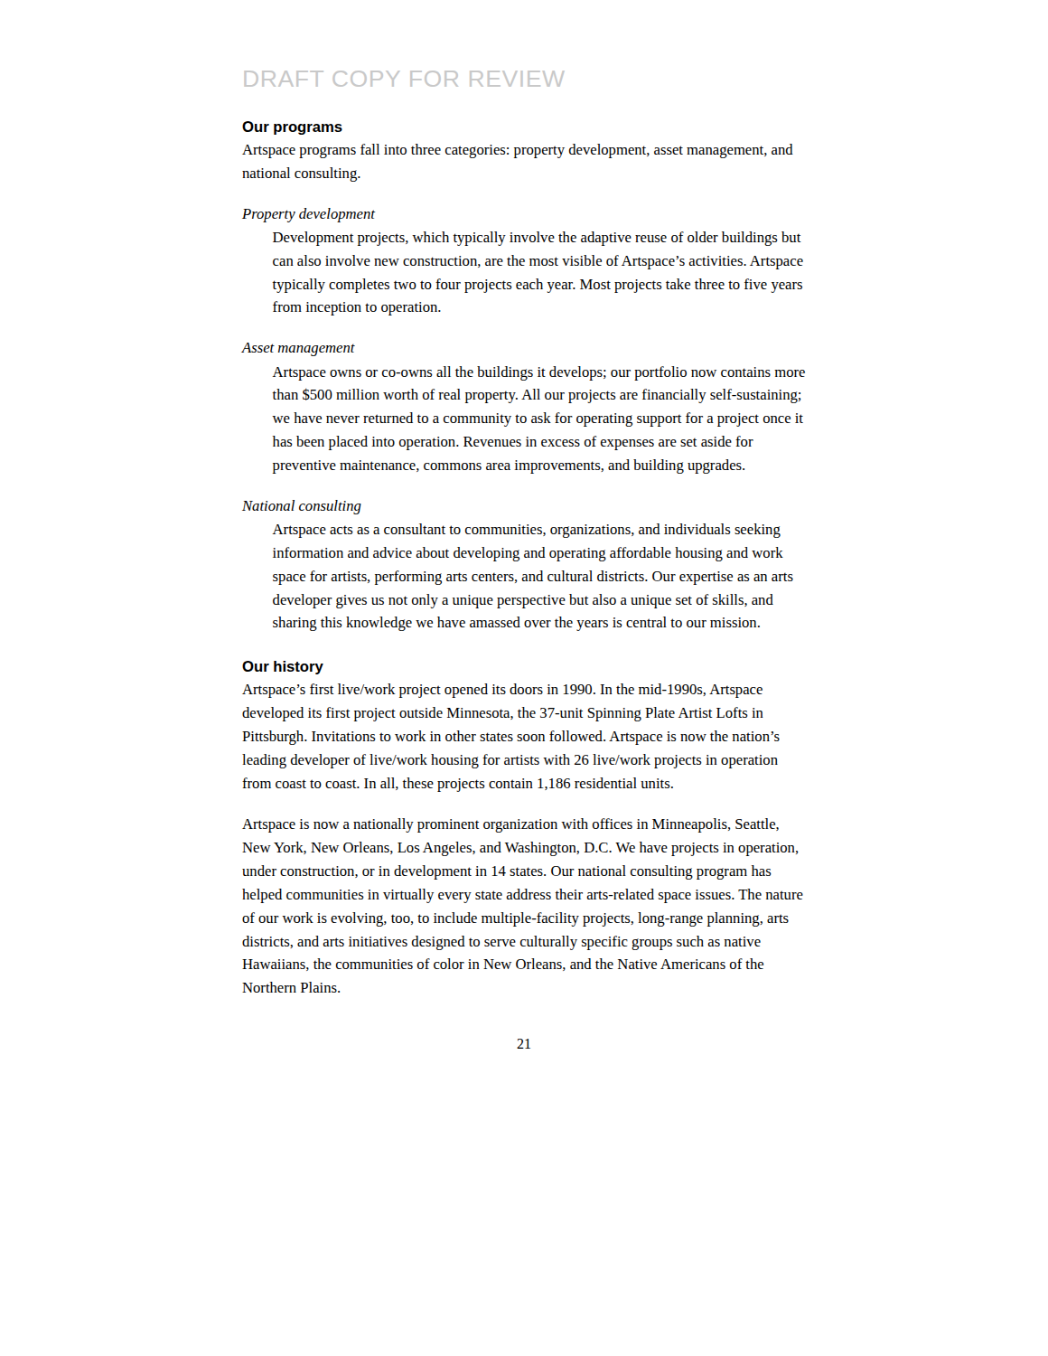DRAFT COPY FOR REVIEW
Our programs
Artspace programs fall into three categories: property development, asset management, and national consulting.
Property development
Development projects, which typically involve the adaptive reuse of older buildings but can also involve new construction, are the most visible of Artspace’s activities. Artspace typically completes two to four projects each year. Most projects take three to five years from inception to operation.
Asset management
Artspace owns or co-owns all the buildings it develops; our portfolio now contains more than $500 million worth of real property. All our projects are financially self-sustaining; we have never returned to a community to ask for operating support for a project once it has been placed into operation. Revenues in excess of expenses are set aside for preventive maintenance, commons area improvements, and building upgrades.
National consulting
Artspace acts as a consultant to communities, organizations, and individuals seeking information and advice about developing and operating affordable housing and work space for artists, performing arts centers, and cultural districts. Our expertise as an arts developer gives us not only a unique perspective but also a unique set of skills, and sharing this knowledge we have amassed over the years is central to our mission.
Our history
Artspace’s first live/work project opened its doors in 1990. In the mid-1990s, Artspace developed its first project outside Minnesota, the 37-unit Spinning Plate Artist Lofts in Pittsburgh. Invitations to work in other states soon followed. Artspace is now the nation’s leading developer of live/work housing for artists with 26 live/work projects in operation from coast to coast. In all, these projects contain 1,186 residential units.
Artspace is now a nationally prominent organization with offices in Minneapolis, Seattle, New York, New Orleans, Los Angeles, and Washington, D.C. We have projects in operation, under construction, or in development in 14 states. Our national consulting program has helped communities in virtually every state address their arts-related space issues. The nature of our work is evolving, too, to include multiple-facility projects, long-range planning, arts districts, and arts initiatives designed to serve culturally specific groups such as native Hawaiians, the communities of color in New Orleans, and the Native Americans of the Northern Plains.
21